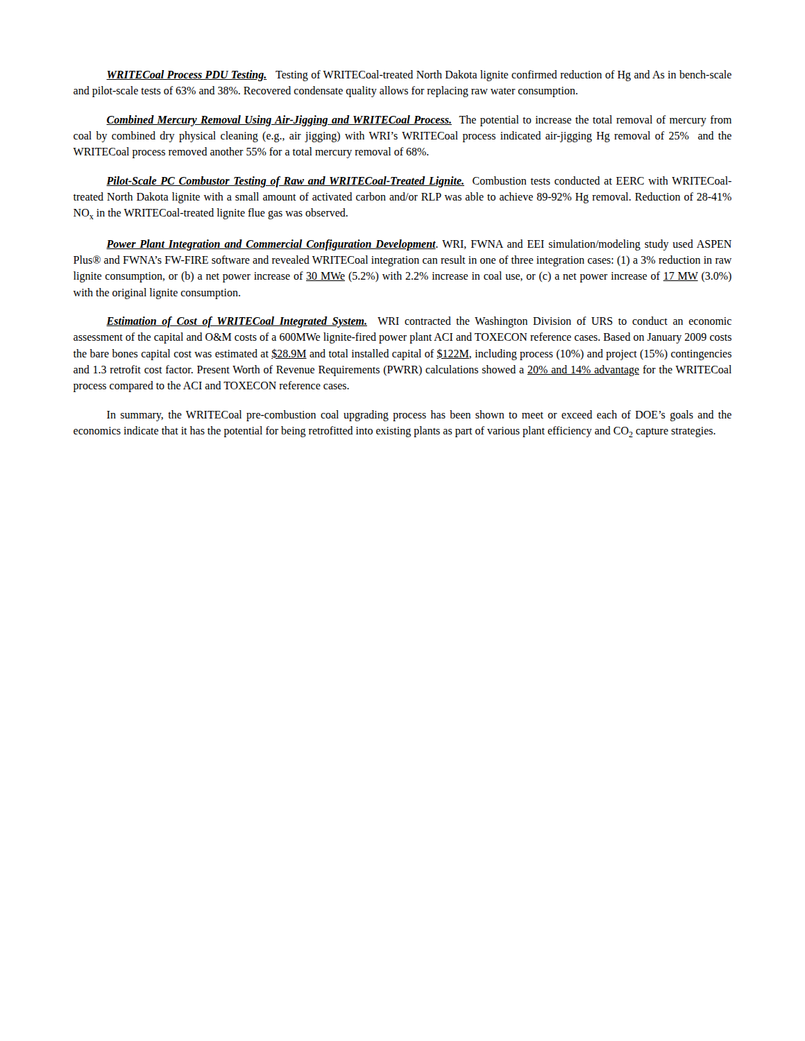WRITECoal Process PDU Testing. Testing of WRITECoal-treated North Dakota lignite confirmed reduction of Hg and As in bench-scale and pilot-scale tests of 63% and 38%. Recovered condensate quality allows for replacing raw water consumption.
Combined Mercury Removal Using Air-Jigging and WRITECoal Process. The potential to increase the total removal of mercury from coal by combined dry physical cleaning (e.g., air jigging) with WRI’s WRITECoal process indicated air-jigging Hg removal of 25% and the WRITECoal process removed another 55% for a total mercury removal of 68%.
Pilot-Scale PC Combustor Testing of Raw and WRITECoal-Treated Lignite. Combustion tests conducted at EERC with WRITECoal-treated North Dakota lignite with a small amount of activated carbon and/or RLP was able to achieve 89-92% Hg removal. Reduction of 28-41% NOx in the WRITECoal-treated lignite flue gas was observed.
Power Plant Integration and Commercial Configuration Development. WRI, FWNA and EEI simulation/modeling study used ASPEN Plus® and FWNA’s FW-FIRE software and revealed WRITECoal integration can result in one of three integration cases: (1) a 3% reduction in raw lignite consumption, or (b) a net power increase of 30 MWe (5.2%) with 2.2% increase in coal use, or (c) a net power increase of 17 MW (3.0%) with the original lignite consumption.
Estimation of Cost of WRITECoal Integrated System. WRI contracted the Washington Division of URS to conduct an economic assessment of the capital and O&M costs of a 600MWe lignite-fired power plant ACI and TOXECON reference cases. Based on January 2009 costs the bare bones capital cost was estimated at $28.9M and total installed capital of $122M, including process (10%) and project (15%) contingencies and 1.3 retrofit cost factor. Present Worth of Revenue Requirements (PWRR) calculations showed a 20% and 14% advantage for the WRITECoal process compared to the ACI and TOXECON reference cases.
In summary, the WRITECoal pre-combustion coal upgrading process has been shown to meet or exceed each of DOE’s goals and the economics indicate that it has the potential for being retrofitted into existing plants as part of various plant efficiency and CO2 capture strategies.